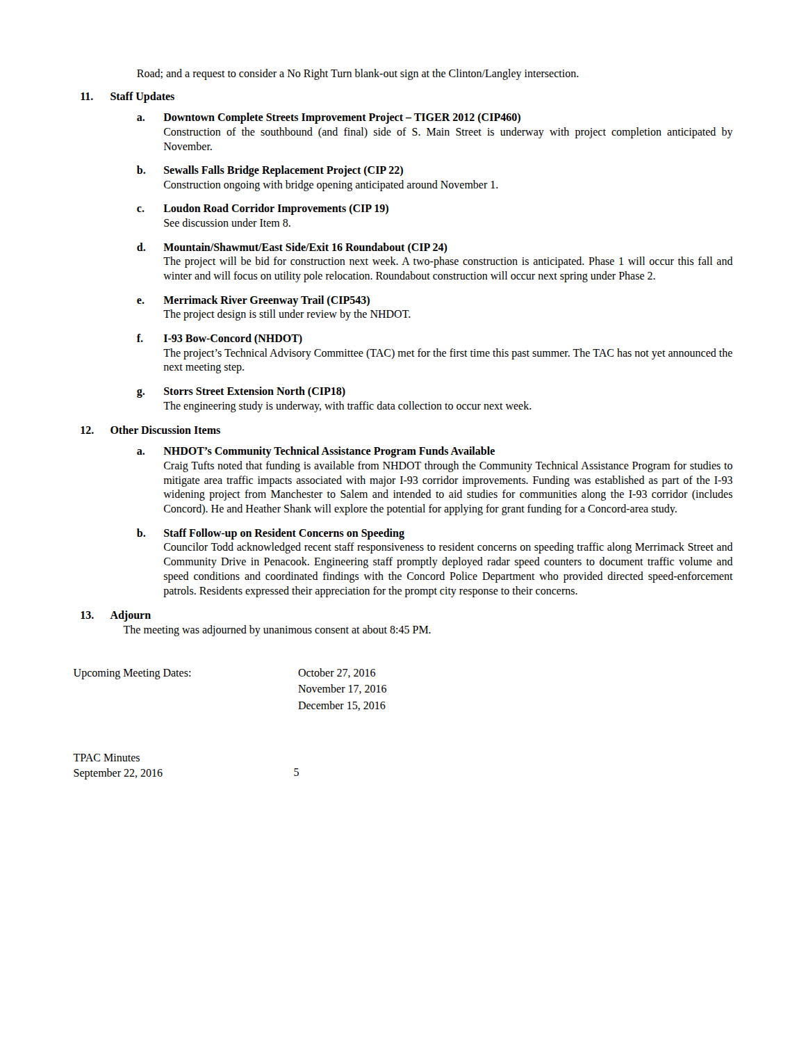Road; and a request to consider a No Right Turn blank-out sign at the Clinton/Langley intersection.
Staff Updates
Downtown Complete Streets Improvement Project – TIGER 2012 (CIP460) Construction of the southbound (and final) side of S. Main Street is underway with project completion anticipated by November.
Sewalls Falls Bridge Replacement Project (CIP 22) Construction ongoing with bridge opening anticipated around November 1.
Loudon Road Corridor Improvements (CIP 19) See discussion under Item 8.
Mountain/Shawmut/East Side/Exit 16 Roundabout (CIP 24) The project will be bid for construction next week. A two-phase construction is anticipated. Phase 1 will occur this fall and winter and will focus on utility pole relocation. Roundabout construction will occur next spring under Phase 2.
Merrimack River Greenway Trail (CIP543) The project design is still under review by the NHDOT.
I-93 Bow-Concord (NHDOT) The project’s Technical Advisory Committee (TAC) met for the first time this past summer. The TAC has not yet announced the next meeting step.
Storrs Street Extension North (CIP18) The engineering study is underway, with traffic data collection to occur next week.
Other Discussion Items
NHDOT’s Community Technical Assistance Program Funds Available Craig Tufts noted that funding is available from NHDOT through the Community Technical Assistance Program for studies to mitigate area traffic impacts associated with major I-93 corridor improvements. Funding was established as part of the I-93 widening project from Manchester to Salem and intended to aid studies for communities along the I-93 corridor (includes Concord). He and Heather Shank will explore the potential for applying for grant funding for a Concord-area study.
Staff Follow-up on Resident Concerns on Speeding Councilor Todd acknowledged recent staff responsiveness to resident concerns on speeding traffic along Merrimack Street and Community Drive in Penacook. Engineering staff promptly deployed radar speed counters to document traffic volume and speed conditions and coordinated findings with the Concord Police Department who provided directed speed-enforcement patrols. Residents expressed their appreciation for the prompt city response to their concerns.
Adjourn
The meeting was adjourned by unanimous consent at about 8:45 PM.
| Upcoming Meeting Dates: | October 27, 2016 |
| | November 17, 2016 |
| | December 15, 2016 |
TPAC Minutes
September 22, 2016
5